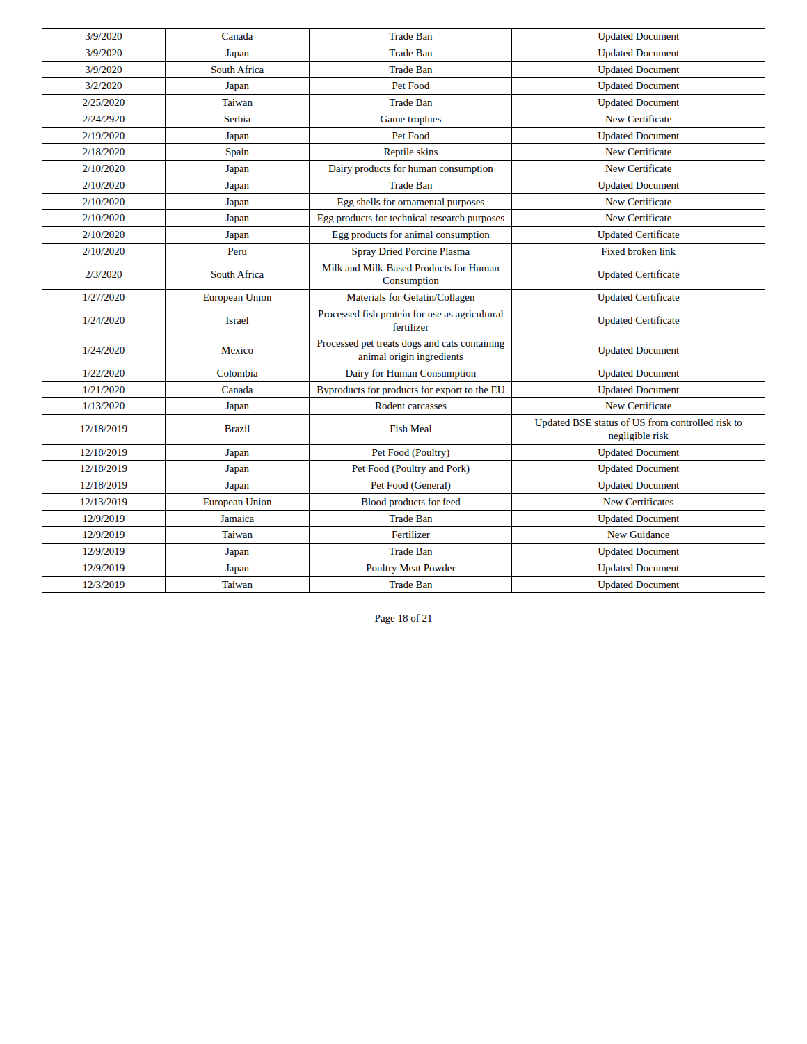| 3/9/2020 | Canada | Trade Ban | Updated Document |
| 3/9/2020 | Japan | Trade Ban | Updated Document |
| 3/9/2020 | South Africa | Trade Ban | Updated Document |
| 3/2/2020 | Japan | Pet Food | Updated Document |
| 2/25/2020 | Taiwan | Trade Ban | Updated Document |
| 2/24/2920 | Serbia | Game trophies | New Certificate |
| 2/19/2020 | Japan | Pet Food | Updated Document |
| 2/18/2020 | Spain | Reptile skins | New Certificate |
| 2/10/2020 | Japan | Dairy products for human consumption | New Certificate |
| 2/10/2020 | Japan | Trade Ban | Updated Document |
| 2/10/2020 | Japan | Egg shells for ornamental purposes | New Certificate |
| 2/10/2020 | Japan | Egg products for technical research purposes | New Certificate |
| 2/10/2020 | Japan | Egg products for animal consumption | Updated Certificate |
| 2/10/2020 | Peru | Spray Dried Porcine Plasma | Fixed broken link |
| 2/3/2020 | South Africa | Milk and Milk-Based Products for Human Consumption | Updated Certificate |
| 1/27/2020 | European Union | Materials for Gelatin/Collagen | Updated Certificate |
| 1/24/2020 | Israel | Processed fish protein for use as agricultural fertilizer | Updated Certificate |
| 1/24/2020 | Mexico | Processed pet treats dogs and cats containing animal origin ingredients | Updated Document |
| 1/22/2020 | Colombia | Dairy for Human Consumption | Updated Document |
| 1/21/2020 | Canada | Byproducts for products for export to the EU | Updated Document |
| 1/13/2020 | Japan | Rodent carcasses | New Certificate |
| 12/18/2019 | Brazil | Fish Meal | Updated BSE status of US from controlled risk to negligible risk |
| 12/18/2019 | Japan | Pet Food (Poultry) | Updated Document |
| 12/18/2019 | Japan | Pet Food (Poultry and Pork) | Updated Document |
| 12/18/2019 | Japan | Pet Food (General) | Updated Document |
| 12/13/2019 | European Union | Blood products for feed | New Certificates |
| 12/9/2019 | Jamaica | Trade Ban | Updated Document |
| 12/9/2019 | Taiwan | Fertilizer | New Guidance |
| 12/9/2019 | Japan | Trade Ban | Updated Document |
| 12/9/2019 | Japan | Poultry Meat Powder | Updated Document |
| 12/3/2019 | Taiwan | Trade Ban | Updated Document |
Page 18 of 21